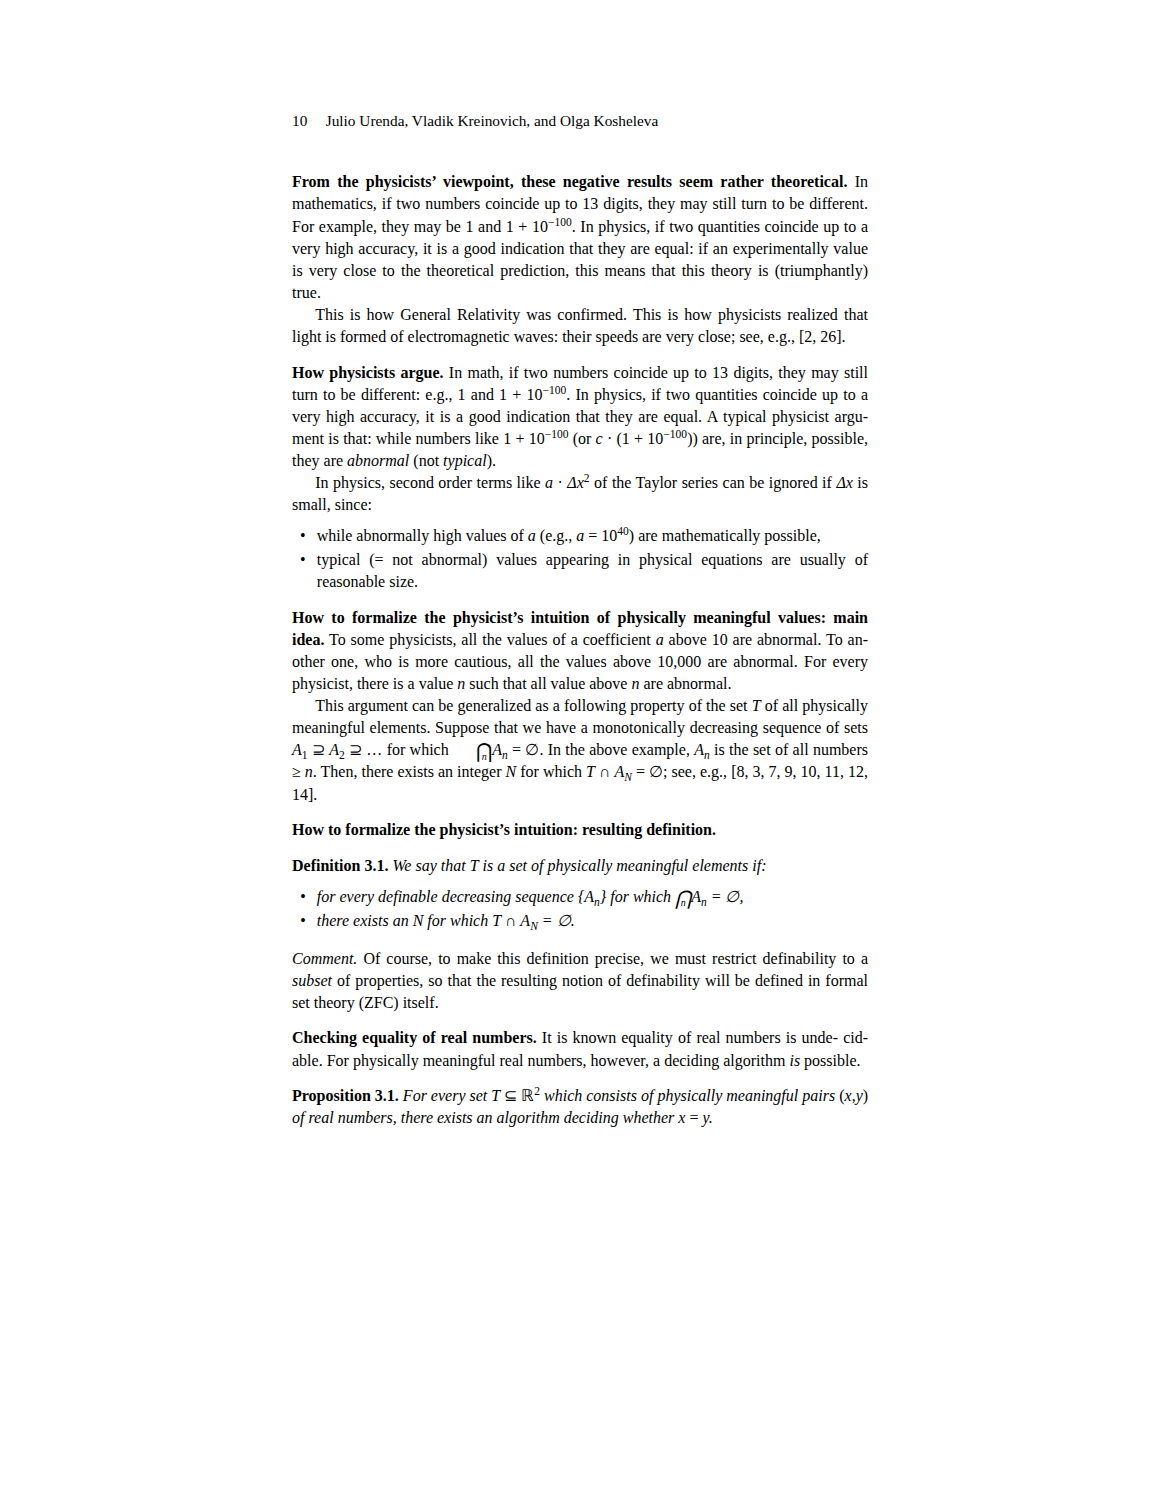10 Julio Urenda, Vladik Kreinovich, and Olga Kosheleva
From the physicists’ viewpoint, these negative results seem rather theoretical. In mathematics, if two numbers coincide up to 13 digits, they may still turn to be different. For example, they may be 1 and 1 + 10−100. In physics, if two quantities coincide up to a very high accuracy, it is a good indication that they are equal: if an experimentally value is very close to the theoretical prediction, this means that this theory is (triumphantly) true.
This is how General Relativity was confirmed. This is how physicists realized that light is formed of electromagnetic waves: their speeds are very close; see, e.g., [2, 26].
How physicists argue. In math, if two numbers coincide up to 13 digits, they may still turn to be different: e.g., 1 and 1 + 10−100. In physics, if two quantities coincide up to a very high accuracy, it is a good indication that they are equal. A typical physicist argument is that: while numbers like 1 + 10−100 (or c · (1 + 10−100)) are, in principle, possible, they are abnormal (not typical).
In physics, second order terms like a · Δx2 of the Taylor series can be ignored if Δx is small, since:
while abnormally high values of a (e.g., a = 1040) are mathematically possible,
typical (= not abnormal) values appearing in physical equations are usually of reasonable size.
How to formalize the physicist’s intuition of physically meaningful values: main idea. To some physicists, all the values of a coefficient a above 10 are abnormal. To another one, who is more cautious, all the values above 10,000 are abnormal. For every physicist, there is a value n such that all value above n are abnormal.
This argument can be generalized as a following property of the set T of all physically meaningful elements. Suppose that we have a monotonically decreasing sequence of sets A1 ⊇ A2 ⊇ … for which ⋂n An = ∅. In the above example, An is the set of all numbers ≥ n. Then, there exists an integer N for which T ∩ AN = ∅; see, e.g., [8, 3, 7, 9, 10, 11, 12, 14].
How to formalize the physicist’s intuition: resulting definition.
Definition 3.1. We say that T is a set of physically meaningful elements if:
for every definable decreasing sequence {An} for which ⋂n An = ∅,
there exists an N for which T ∩ AN = ∅.
Comment. Of course, to make this definition precise, we must restrict definability to a subset of properties, so that the resulting notion of definability will be defined in formal set theory (ZFC) itself.
Checking equality of real numbers. It is known equality of real numbers is unde- cidable. For physically meaningful real numbers, however, a deciding algorithm is possible.
Proposition 3.1. For every set T ⊆ ℝ2 which consists of physically meaningful pairs (x,y) of real numbers, there exists an algorithm deciding whether x = y.